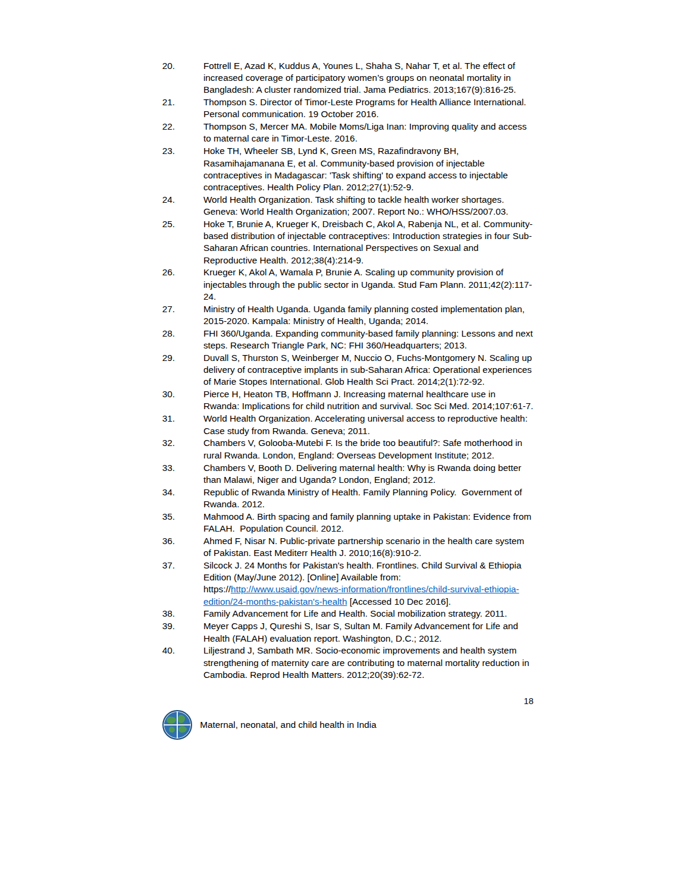Fottrell E, Azad K, Kuddus A, Younes L, Shaha S, Nahar T, et al. The effect of increased coverage of participatory women’s groups on neonatal mortality in Bangladesh: A cluster randomized trial. Jama Pediatrics. 2013;167(9):816-25.
Thompson S. Director of Timor-Leste Programs for Health Alliance International. Personal communication. 19 October 2016.
Thompson S, Mercer MA. Mobile Moms/Liga Inan: Improving quality and access to maternal care in Timor-Leste. 2016.
Hoke TH, Wheeler SB, Lynd K, Green MS, Razafindravony BH, Rasamihajamanana E, et al. Community-based provision of injectable contraceptives in Madagascar: 'Task shifting' to expand access to injectable contraceptives. Health Policy Plan. 2012;27(1):52-9.
World Health Organization. Task shifting to tackle health worker shortages. Geneva: World Health Organization; 2007. Report No.: WHO/HSS/2007.03.
Hoke T, Brunie A, Krueger K, Dreisbach C, Akol A, Rabenja NL, et al. Community-based distribution of injectable contraceptives: Introduction strategies in four Sub-Saharan African countries. International Perspectives on Sexual and Reproductive Health. 2012;38(4):214-9.
Krueger K, Akol A, Wamala P, Brunie A. Scaling up community provision of injectables through the public sector in Uganda. Stud Fam Plann. 2011;42(2):117-24.
Ministry of Health Uganda. Uganda family planning costed implementation plan, 2015-2020. Kampala: Ministry of Health, Uganda; 2014.
FHI 360/Uganda. Expanding community-based family planning: Lessons and next steps. Research Triangle Park, NC: FHI 360/Headquarters; 2013.
Duvall S, Thurston S, Weinberger M, Nuccio O, Fuchs-Montgomery N. Scaling up delivery of contraceptive implants in sub-Saharan Africa: Operational experiences of Marie Stopes International. Glob Health Sci Pract. 2014;2(1):72-92.
Pierce H, Heaton TB, Hoffmann J. Increasing maternal healthcare use in Rwanda: Implications for child nutrition and survival. Soc Sci Med. 2014;107:61-7.
World Health Organization. Accelerating universal access to reproductive health: Case study from Rwanda. Geneva; 2011.
Chambers V, Golooba-Mutebi F. Is the bride too beautiful?: Safe motherhood in rural Rwanda. London, England: Overseas Development Institute; 2012.
Chambers V, Booth D. Delivering maternal health: Why is Rwanda doing better than Malawi, Niger and Uganda? London, England; 2012.
Republic of Rwanda Ministry of Health. Family Planning Policy. Government of Rwanda. 2012.
Mahmood A. Birth spacing and family planning uptake in Pakistan: Evidence from FALAH. Population Council. 2012.
Ahmed F, Nisar N. Public-private partnership scenario in the health care system of Pakistan. East Mediterr Health J. 2010;16(8):910-2.
Silcock J. 24 Months for Pakistan's health. Frontlines. Child Survival & Ethiopia Edition (May/June 2012). [Online] Available from: https://http://www.usaid.gov/news-information/frontlines/child-survival-ethiopia-edition/24-months-pakistan's-health [Accessed 10 Dec 2016].
Family Advancement for Life and Health. Social mobilization strategy. 2011.
Meyer Capps J, Qureshi S, Isar S, Sultan M. Family Advancement for Life and Health (FALAH) evaluation report. Washington, D.C.; 2012.
Liljestrand J, Sambath MR. Socio-economic improvements and health system strengthening of maternity care are contributing to maternal mortality reduction in Cambodia. Reprod Health Matters. 2012;20(39):62-72.
18
Maternal, neonatal, and child health in India